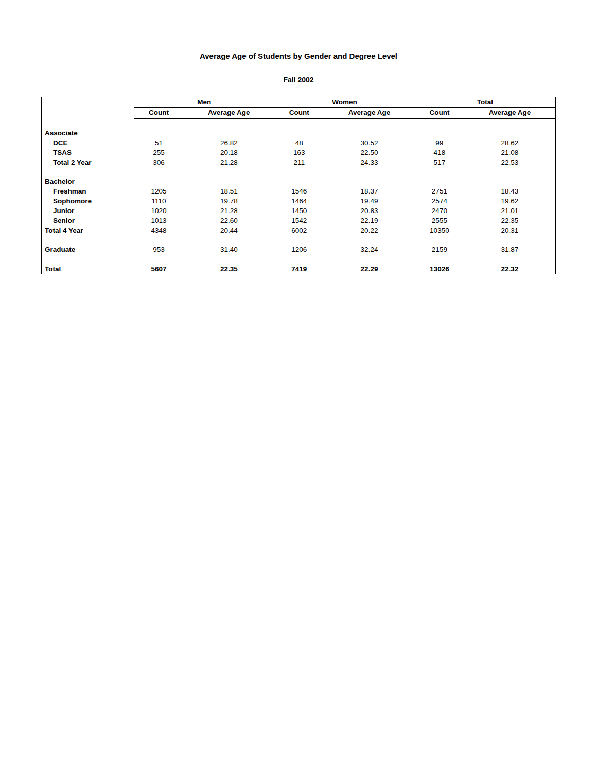Average Age of Students by Gender and Degree Level
Fall 2002
| | Men | Women | Total |
| --- | --- | --- | --- |
| Count | Average Age | Count | Average Age | Count | Average Age |
| Associate | | | | | | |
| DCE | 51 | 26.82 | 48 | 30.52 | 99 | 28.62 |
| TSAS | 255 | 20.18 | 163 | 22.50 | 418 | 21.08 |
| Total 2 Year | 306 | 21.28 | 211 | 24.33 | 517 | 22.53 |
| Bachelor | | | | | | |
| Freshman | 1205 | 18.51 | 1546 | 18.37 | 2751 | 18.43 |
| Sophomore | 1110 | 19.78 | 1464 | 19.49 | 2574 | 19.62 |
| Junior | 1020 | 21.28 | 1450 | 20.83 | 2470 | 21.01 |
| Senior | 1013 | 22.60 | 1542 | 22.19 | 2555 | 22.35 |
| Total 4 Year | 4348 | 20.44 | 6002 | 20.22 | 10350 | 20.31 |
| Graduate | 953 | 31.40 | 1206 | 32.24 | 2159 | 31.87 |
| Total | 5607 | 22.35 | 7419 | 22.29 | 13026 | 22.32 |